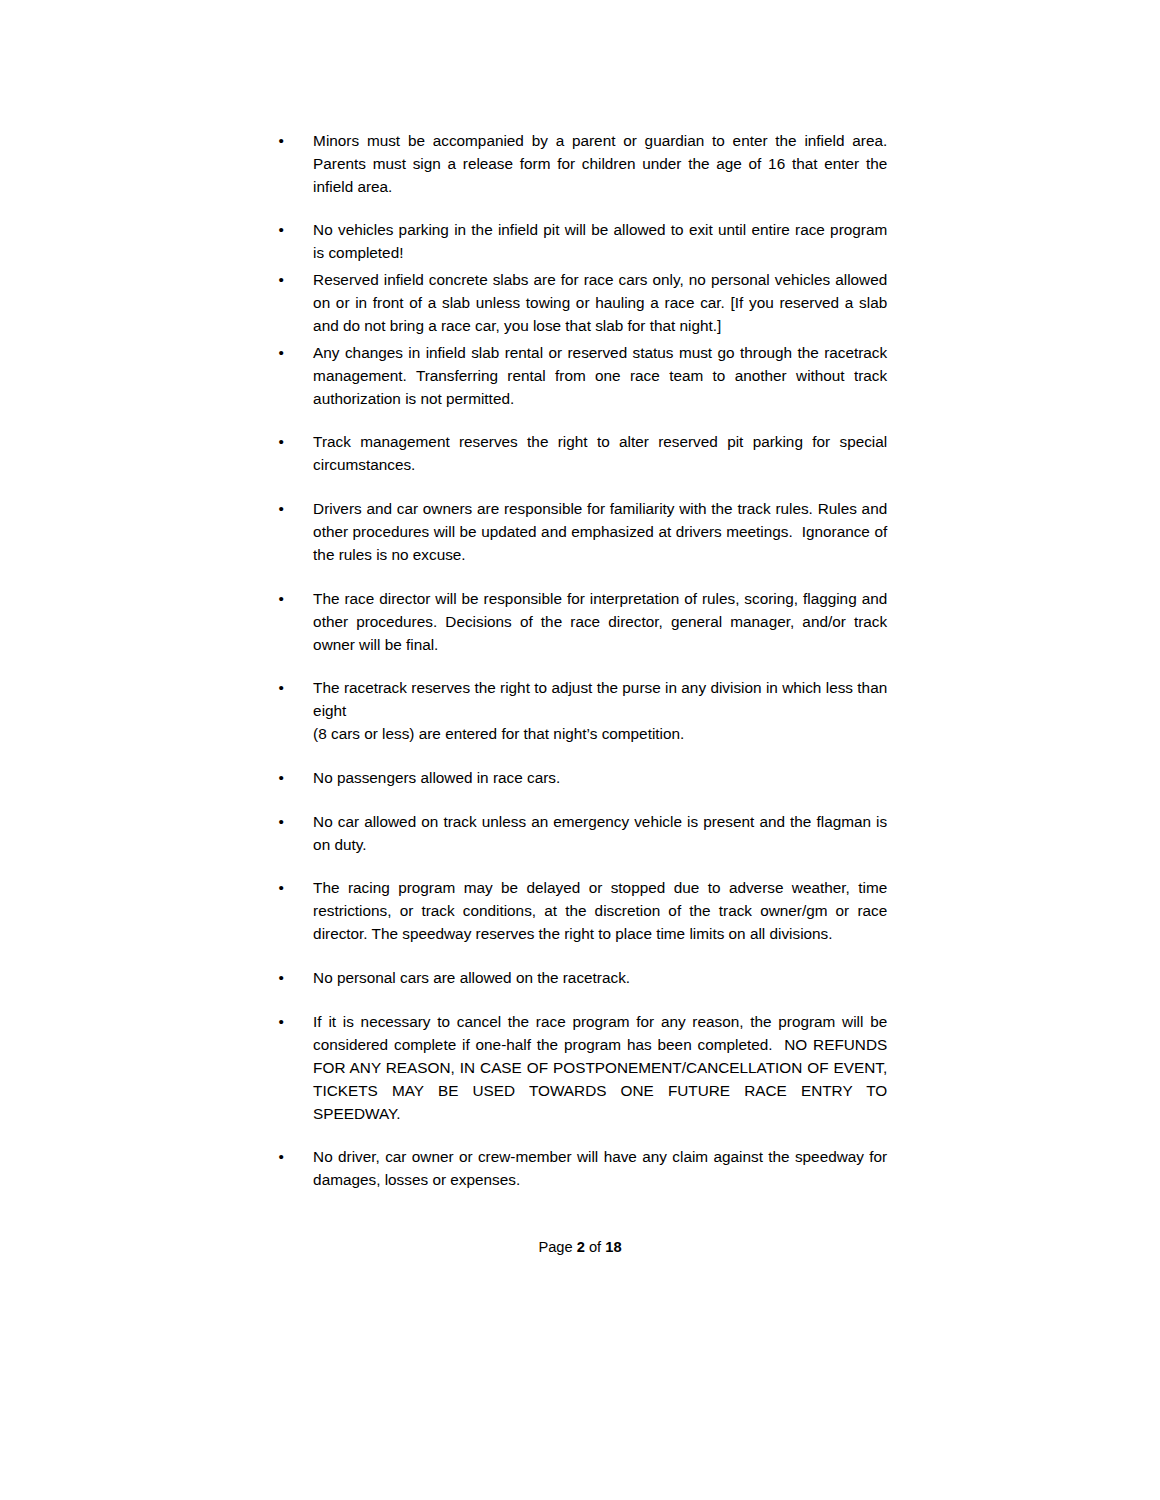Minors must be accompanied by a parent or guardian to enter the infield area. Parents must sign a release form for children under the age of 16 that enter the infield area.
No vehicles parking in the infield pit will be allowed to exit until entire race program is completed!
Reserved infield concrete slabs are for race cars only, no personal vehicles allowed on or in front of a slab unless towing or hauling a race car. [If you reserved a slab and do not bring a race car, you lose that slab for that night.]
Any changes in infield slab rental or reserved status must go through the racetrack management. Transferring rental from one race team to another without track authorization is not permitted.
Track management reserves the right to alter reserved pit parking for special circumstances.
Drivers and car owners are responsible for familiarity with the track rules. Rules and other procedures will be updated and emphasized at drivers meetings. Ignorance of the rules is no excuse.
The race director will be responsible for interpretation of rules, scoring, flagging and other procedures. Decisions of the race director, general manager, and/or track owner will be final.
The racetrack reserves the right to adjust the purse in any division in which less than eight
(8 cars or less) are entered for that night’s competition.
No passengers allowed in race cars.
No car allowed on track unless an emergency vehicle is present and the flagman is on duty.
The racing program may be delayed or stopped due to adverse weather, time restrictions, or track conditions, at the discretion of the track owner/gm or race director. The speedway reserves the right to place time limits on all divisions.
No personal cars are allowed on the racetrack.
If it is necessary to cancel the race program for any reason, the program will be considered complete if one-half the program has been completed. NO REFUNDS FOR ANY REASON, IN CASE OF POSTPONEMENT/CANCELLATION OF EVENT, TICKETS MAY BE USED TOWARDS ONE FUTURE RACE ENTRY TO SPEEDWAY.
No driver, car owner or crew-member will have any claim against the speedway for damages, losses or expenses.
Page 2 of 18